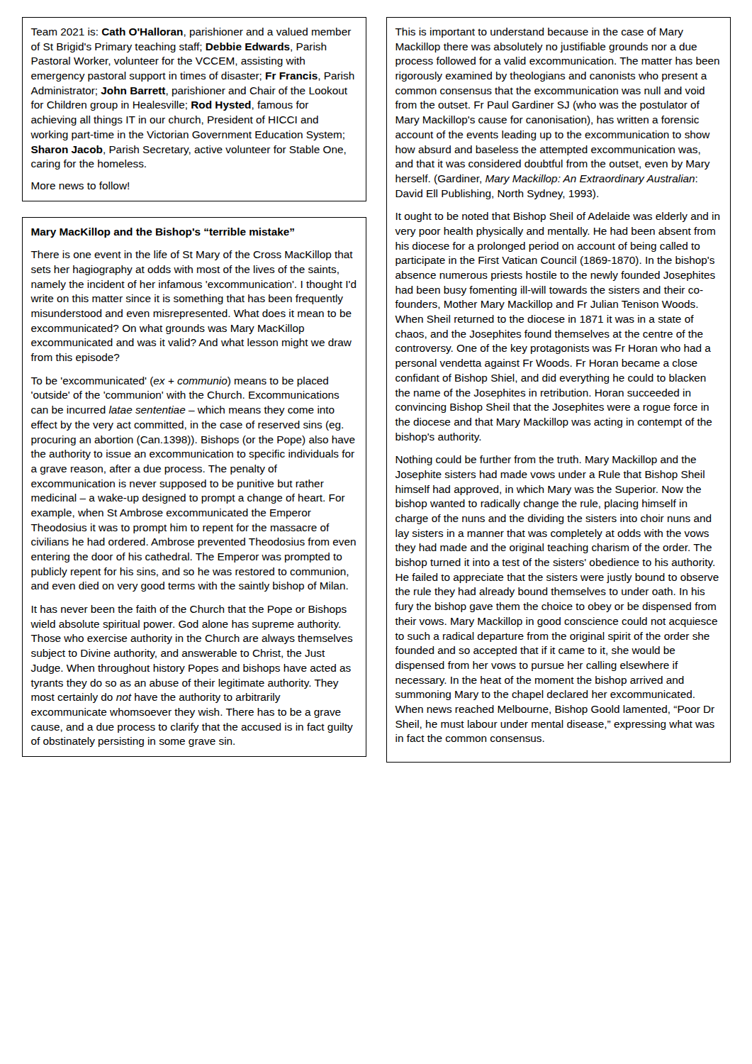Team 2021 is: Cath O'Halloran, parishioner and a valued member of St Brigid's Primary teaching staff; Debbie Edwards, Parish Pastoral Worker, volunteer for the VCCEM, assisting with emergency pastoral support in times of disaster; Fr Francis, Parish Administrator; John Barrett, parishioner and Chair of the Lookout for Children group in Healesville; Rod Hysted, famous for achieving all things IT in our church, President of HICCI and working part-time in the Victorian Government Education System; Sharon Jacob, Parish Secretary, active volunteer for Stable One, caring for the homeless.
More news to follow!
Mary MacKillop and the Bishop's “terrible mistake”
There is one event in the life of St Mary of the Cross MacKillop that sets her hagiography at odds with most of the lives of the saints, namely the incident of her infamous 'excommunication'. I thought I'd write on this matter since it is something that has been frequently misunderstood and even misrepresented. What does it mean to be excommunicated? On what grounds was Mary MacKillop excommunicated and was it valid? And what lesson might we draw from this episode?
To be 'excommunicated' (ex + communio) means to be placed 'outside' of the 'communion' with the Church. Excommunications can be incurred latae sententiae – which means they come into effect by the very act committed, in the case of reserved sins (eg. procuring an abortion (Can.1398)). Bishops (or the Pope) also have the authority to issue an excommunication to specific individuals for a grave reason, after a due process. The penalty of excommunication is never supposed to be punitive but rather medicinal – a wake-up designed to prompt a change of heart. For example, when St Ambrose excommunicated the Emperor Theodosius it was to prompt him to repent for the massacre of civilians he had ordered. Ambrose prevented Theodosius from even entering the door of his cathedral. The Emperor was prompted to publicly repent for his sins, and so he was restored to communion, and even died on very good terms with the saintly bishop of Milan.
It has never been the faith of the Church that the Pope or Bishops wield absolute spiritual power. God alone has supreme authority. Those who exercise authority in the Church are always themselves subject to Divine authority, and answerable to Christ, the Just Judge. When throughout history Popes and bishops have acted as tyrants they do so as an abuse of their legitimate authority. They most certainly do not have the authority to arbitrarily excommunicate whomsoever they wish. There has to be a grave cause, and a due process to clarify that the accused is in fact guilty of obstinately persisting in some grave sin.
This is important to understand because in the case of Mary Mackillop there was absolutely no justifiable grounds nor a due process followed for a valid excommunication. The matter has been rigorously examined by theologians and canonists who present a common consensus that the excommunication was null and void from the outset. Fr Paul Gardiner SJ (who was the postulator of Mary Mackillop's cause for canonisation), has written a forensic account of the events leading up to the excommunication to show how absurd and baseless the attempted excommunication was, and that it was considered doubtful from the outset, even by Mary herself. (Gardiner, Mary Mackillop: An Extraordinary Australian: David Ell Publishing, North Sydney, 1993).
It ought to be noted that Bishop Sheil of Adelaide was elderly and in very poor health physically and mentally. He had been absent from his diocese for a prolonged period on account of being called to participate in the First Vatican Council (1869-1870). In the bishop's absence numerous priests hostile to the newly founded Josephites had been busy fomenting ill-will towards the sisters and their co-founders, Mother Mary Mackillop and Fr Julian Tenison Woods. When Sheil returned to the diocese in 1871 it was in a state of chaos, and the Josephites found themselves at the centre of the controversy. One of the key protagonists was Fr Horan who had a personal vendetta against Fr Woods. Fr Horan became a close confidant of Bishop Shiel, and did everything he could to blacken the name of the Josephites in retribution. Horan succeeded in convincing Bishop Sheil that the Josephites were a rogue force in the diocese and that Mary Mackillop was acting in contempt of the bishop's authority.
Nothing could be further from the truth. Mary Mackillop and the Josephite sisters had made vows under a Rule that Bishop Sheil himself had approved, in which Mary was the Superior. Now the bishop wanted to radically change the rule, placing himself in charge of the nuns and the dividing the sisters into choir nuns and lay sisters in a manner that was completely at odds with the vows they had made and the original teaching charism of the order. The bishop turned it into a test of the sisters' obedience to his authority. He failed to appreciate that the sisters were justly bound to observe the rule they had already bound themselves to under oath. In his fury the bishop gave them the choice to obey or be dispensed from their vows. Mary Mackillop in good conscience could not acquiesce to such a radical departure from the original spirit of the order she founded and so accepted that if it came to it, she would be dispensed from her vows to pursue her calling elsewhere if necessary. In the heat of the moment the bishop arrived and summoning Mary to the chapel declared her excommunicated. When news reached Melbourne, Bishop Goold lamented, “Poor Dr Sheil, he must labour under mental disease,” expressing what was in fact the common consensus.